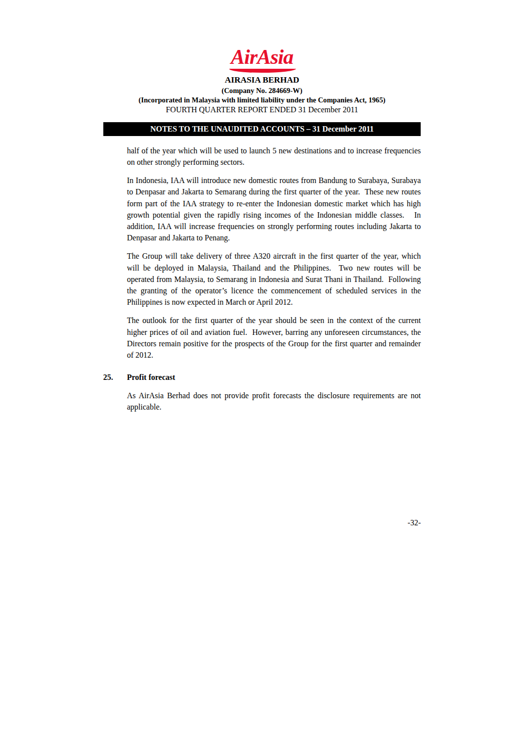AirAsia
AIRASIA BERHAD
(Company No. 284669-W)
(Incorporated in Malaysia with limited liability under the Companies Act, 1965)
FOURTH QUARTER REPORT ENDED 31 December 2011
NOTES TO THE UNAUDITED ACCOUNTS – 31 December 2011
half of the year which will be used to launch 5 new destinations and to increase frequencies on other strongly performing sectors.
In Indonesia, IAA will introduce new domestic routes from Bandung to Surabaya, Surabaya to Denpasar and Jakarta to Semarang during the first quarter of the year. These new routes form part of the IAA strategy to re-enter the Indonesian domestic market which has high growth potential given the rapidly rising incomes of the Indonesian middle classes. In addition, IAA will increase frequencies on strongly performing routes including Jakarta to Denpasar and Jakarta to Penang.
The Group will take delivery of three A320 aircraft in the first quarter of the year, which will be deployed in Malaysia, Thailand and the Philippines. Two new routes will be operated from Malaysia, to Semarang in Indonesia and Surat Thani in Thailand. Following the granting of the operator’s licence the commencement of scheduled services in the Philippines is now expected in March or April 2012.
The outlook for the first quarter of the year should be seen in the context of the current higher prices of oil and aviation fuel. However, barring any unforeseen circumstances, the Directors remain positive for the prospects of the Group for the first quarter and remainder of 2012.
25.
Profit forecast
As AirAsia Berhad does not provide profit forecasts the disclosure requirements are not applicable.
-32-